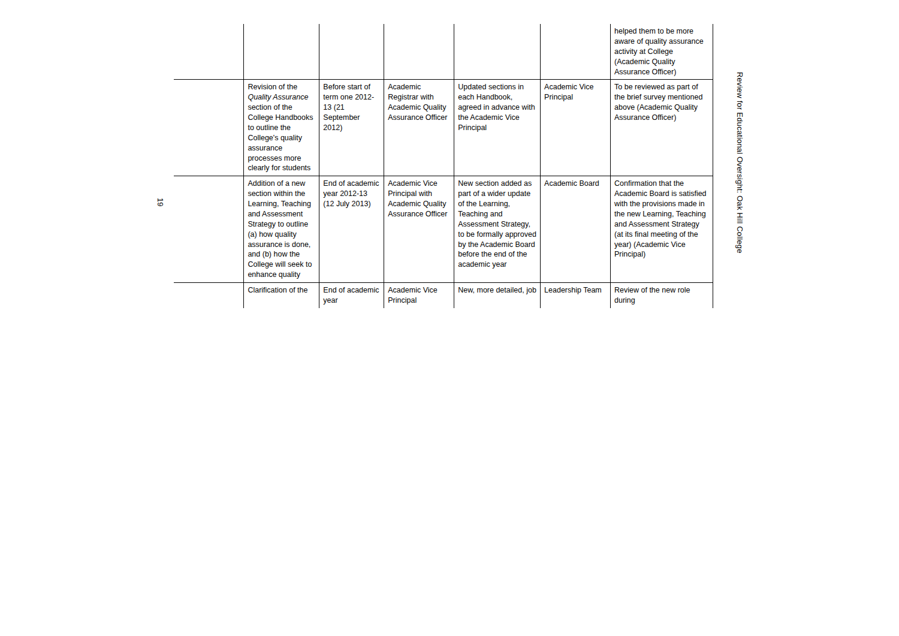19
Review for Educational Oversight: Oak Hill College
| | | | | | | helped them to be more aware of quality assurance activity at College (Academic Quality Assurance Officer) |
| | Revision of the Quality Assurance section of the College Handbooks to outline the College's quality assurance processes more clearly for students | Before start of term one 2012-13 (21 September 2012) | Academic Registrar with Academic Quality Assurance Officer | Updated sections in each Handbook, agreed in advance with the Academic Vice Principal | Academic Vice Principal | To be reviewed as part of the brief survey mentioned above (Academic Quality Assurance Officer) |
| | Addition of a new section within the Learning, Teaching and Assessment Strategy to outline (a) how quality assurance is done, and (b) how the College will seek to enhance quality | End of academic year 2012-13 (12 July 2013) | Academic Vice Principal with Academic Quality Assurance Officer | New section added as part of a wider update of the Learning, Teaching and Assessment Strategy, to be formally approved by the Academic Board before the end of the academic year | Academic Board | Confirmation that the Academic Board is satisfied with the provisions made in the new Learning, Teaching and Assessment Strategy (at its final meeting of the year) (Academic Vice Principal) |
| | Clarification of the | End of academic year | Academic Vice Principal | New, more detailed, job | Leadership Team | Review of the new role during |